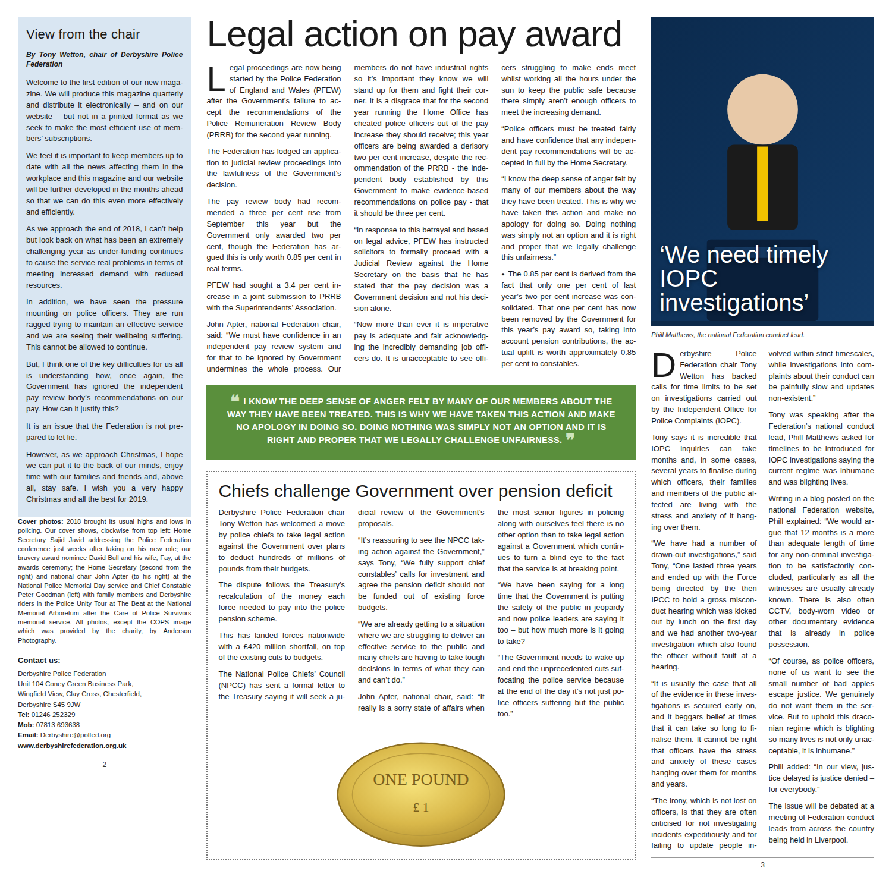View from the chair
By Tony Wetton, chair of Derbyshire Police Federation
Welcome to the first edition of our new magazine. We will produce this magazine quarterly and distribute it electronically – and on our website – but not in a printed format as we seek to make the most efficient use of members’ subscriptions.
We feel it is important to keep members up to date with all the news affecting them in the workplace and this magazine and our website will be further developed in the months ahead so that we can do this even more effectively and efficiently.
As we approach the end of 2018, I can’t help but look back on what has been an extremely challenging year as under-funding continues to cause the service real problems in terms of meeting increased demand with reduced resources.
In addition, we have seen the pressure mounting on police officers. They are run ragged trying to maintain an effective service and we are seeing their wellbeing suffering. This cannot be allowed to continue.
But, I think one of the key difficulties for us all is understanding how, once again, the Government has ignored the independent pay review body’s recommendations on our pay. How can it justify this?
It is an issue that the Federation is not prepared to let lie.
However, as we approach Christmas, I hope we can put it to the back of our minds, enjoy time with our families and friends and, above all, stay safe. I wish you a very happy Christmas and all the best for 2019.
Cover photos: 2018 brought its usual highs and lows in policing. Our cover shows, clockwise from top left: Home Secretary Sajid Javid addressing the Police Federation conference just weeks after taking on his new role; our bravery award nominee David Bull and his wife, Fay, at the awards ceremony; the Home Secretary (second from the right) and national chair John Apter (to his right) at the National Police Memorial Day service and Chief Constable Peter Goodman (left) with family members and Derbyshire riders in the Police Unity Tour at The Beat at the National Memorial Arboretum after the Care of Police Survivors memorial service. All photos, except the COPS image which was provided by the charity, by Anderson Photography.
Contact us:
Derbyshire Police Federation
Unit 104 Coney Green Business Park,
Wingfield View, Clay Cross, Chesterfield,
Derbyshire S45 9JW
Tel: 01246 252329
Mob: 07813 693638
Email: Derbyshire@polfed.org
www.derbyshirefederation.org.uk
2
Legal action on pay award
Legal proceedings are now being started by the Police Federation of England and Wales (PFEW) after the Government’s failure to accept the recommendations of the Police Remuneration Review Body (PRRB) for the second year running.
The Federation has lodged an application to judicial review proceedings into the lawfulness of the Government’s decision.
The pay review body had recommended a three per cent rise from September this year but the Government only awarded two per cent, though the Federation has argued this is only worth 0.85 per cent in real terms.
PFEW had sought a 3.4 per cent increase in a joint submission to PRRB with the Superintendents’ Association.
John Apter, national Federation chair, said: “We must have confidence in an independent pay review system and for that to be ignored by Government undermines the whole process. Our members do not have industrial rights so it’s important they know we will stand up for them and fight their corner. It is a disgrace that for the second year running the Home Office has cheated police officers out of the pay increase they should receive; this year officers are being awarded a derisory two per cent increase, despite the recommendation of the PRRB - the independent body established by this Government to make evidence-based recommendations on police pay - that it should be three per cent.
“In response to this betrayal and based on legal advice, PFEW has instructed solicitors to formally proceed with a Judicial Review against the Home Secretary on the basis that he has stated that the pay decision was a Government decision and not his decision alone.
“Now more than ever it is imperative pay is adequate and fair acknowledging the incredibly demanding job officers do. It is unacceptable to see officers struggling to make ends meet whilst working all the hours under the sun to keep the public safe because there simply aren’t enough officers to meet the increasing demand.
“Police officers must be treated fairly and have confidence that any independent pay recommendations will be accepted in full by the Home Secretary.
“I know the deep sense of anger felt by many of our members about the way they have been treated. This is why we have taken this action and make no apology for doing so. Doing nothing was simply not an option and it is right and proper that we legally challenge this unfairness.”
The 0.85 per cent is derived from the fact that only one per cent of last year’s two per cent increase was consolidated. That one per cent has now been removed by the Government for this year’s pay award so, taking into account pension contributions, the actual uplift is worth approximately 0.85 per cent to constables.
❝I KNOW THE DEEP SENSE OF ANGER FELT BY MANY OF OUR MEMBERS ABOUT THE WAY THEY HAVE BEEN TREATED. THIS IS WHY WE HAVE TAKEN THIS ACTION AND MAKE NO APOLOGY IN DOING SO. DOING NOTHING WAS SIMPLY NOT AN OPTION AND IT IS RIGHT AND PROPER THAT WE LEGALLY CHALLENGE UNFAIRNESS.❞
Chiefs challenge Government over pension deficit
Derbyshire Police Federation chair Tony Wetton has welcomed a move by police chiefs to take legal action against the Government over plans to deduct hundreds of millions of pounds from their budgets.
The dispute follows the Treasury’s recalculation of the money each force needed to pay into the police pension scheme.
This has landed forces nationwide with a £420 million shortfall, on top of the existing cuts to budgets.
The National Police Chiefs’ Council (NPCC) has sent a formal letter to the Treasury saying it will seek a judicial review of the Government’s proposals.
“It’s reassuring to see the NPCC taking action against the Government,” says Tony, “We fully support chief constables’ calls for investment and agree the pension deficit should not be funded out of existing force budgets.
“We are already getting to a situation where we are struggling to deliver an effective service to the public and many chiefs are having to take tough decisions in terms of what they can and can’t do.”
John Apter, national chair, said: “It really is a sorry state of affairs when the most senior figures in policing along with ourselves feel there is no other option than to take legal action against a Government which continues to turn a blind eye to the fact that the service is at breaking point.
“We have been saying for a long time that the Government is putting the safety of the public in jeopardy and now police leaders are saying it too – but how much more is it going to take?
“The Government needs to wake up and end the unprecedented cuts suffocating the police service because at the end of the day it’s not just police officers suffering but the public too.”
‘We need timely IOPC investigations’
Phill Matthews, the national Federation conduct lead.
We need timely IOPC investigations
Derbyshire Police Federation chair Tony Wetton has backed calls for time limits to be set on investigations carried out by the Independent Office for Police Complaints (IOPC).
Tony says it is incredible that IOPC inquiries can take months and, in some cases, several years to finalise during which officers, their families and members of the public affected are living with the stress and anxiety of it hanging over them.
“We have had a number of drawn-out investigations,” said Tony, “One lasted three years and ended up with the Force being directed by the then IPCC to hold a gross misconduct hearing which was kicked out by lunch on the first day and we had another two-year investigation which also found the officer without fault at a hearing.
“It is usually the case that all of the evidence in these investigations is secured early on, and it beggars belief at times that it can take so long to finalise them. It cannot be right that officers have the stress and anxiety of these cases hanging over them for months and years.
“The irony, which is not lost on officers, is that they are often criticised for not investigating incidents expeditiously and for failing to update people involved within strict timescales, while investigations into complaints about their conduct can be painfully slow and updates non-existent.”
Tony was speaking after the Federation’s national conduct lead, Phill Matthews asked for timelines to be introduced for IOPC investigations saying the current regime was inhumane and was blighting lives.
Writing in a blog posted on the national Federation website, Phill explained: “We would argue that 12 months is a more than adequate length of time for any non-criminal investigation to be satisfactorily concluded, particularly as all the witnesses are usually already known. There is also often CCTV, body-worn video or other documentary evidence that is already in police possession.
“Of course, as police officers, none of us want to see the small number of bad apples escape justice. We genuinely do not want them in the service. But to uphold this draconian regime which is blighting so many lives is not only unacceptable, it is inhumane.”
Phill added: “In our view, justice delayed is justice denied – for everybody.”
The issue will be debated at a meeting of Federation conduct leads from across the country being held in Liverpool.
3